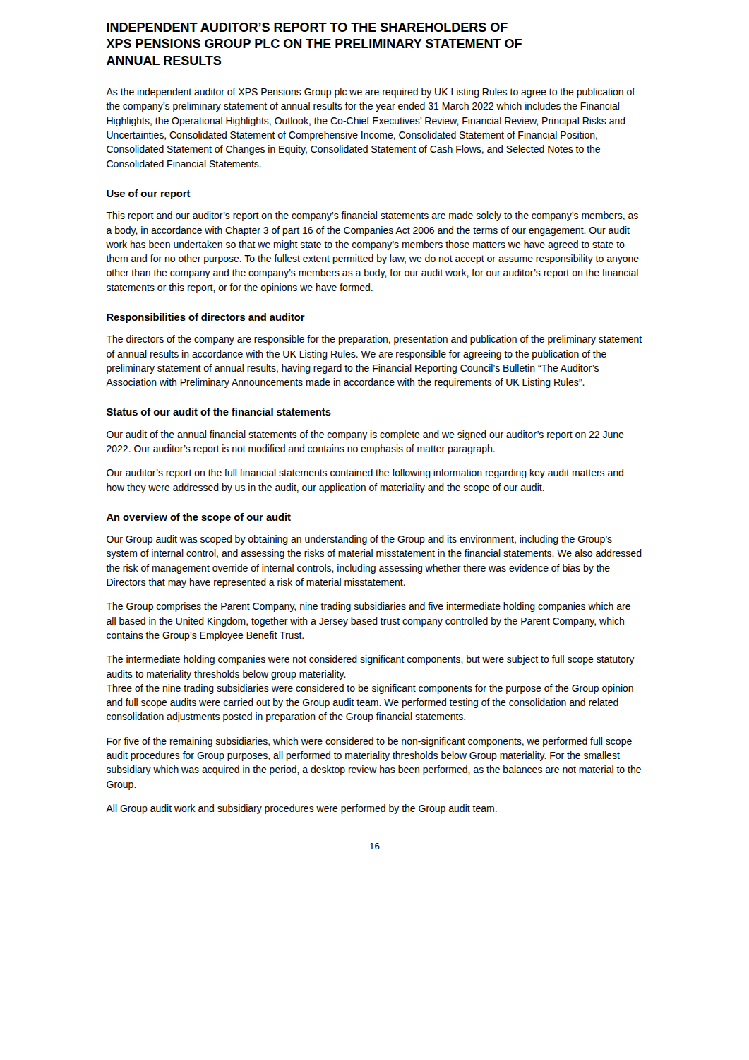Independent Auditor’s Report to the Shareholders of
XPS Pensions Group plc on the Preliminary Statement of
Annual Results
As the independent auditor of XPS Pensions Group plc we are required by UK Listing Rules to agree to the publication of the company’s preliminary statement of annual results for the year ended 31 March 2022 which includes the Financial Highlights, the Operational Highlights, Outlook, the Co-Chief Executives’ Review, Financial Review, Principal Risks and Uncertainties, Consolidated Statement of Comprehensive Income, Consolidated Statement of Financial Position, Consolidated Statement of Changes in Equity, Consolidated Statement of Cash Flows, and Selected Notes to the Consolidated Financial Statements.
Use of our report
This report and our auditor’s report on the company’s financial statements are made solely to the company’s members, as a body, in accordance with Chapter 3 of part 16 of the Companies Act 2006 and the terms of our engagement. Our audit work has been undertaken so that we might state to the company’s members those matters we have agreed to state to them and for no other purpose. To the fullest extent permitted by law, we do not accept or assume responsibility to anyone other than the company and the company’s members as a body, for our audit work, for our auditor’s report on the financial statements or this report, or for the opinions we have formed.
Responsibilities of directors and auditor
The directors of the company are responsible for the preparation, presentation and publication of the preliminary statement of annual results in accordance with the UK Listing Rules. We are responsible for agreeing to the publication of the preliminary statement of annual results, having regard to the Financial Reporting Council’s Bulletin “The Auditor’s Association with Preliminary Announcements made in accordance with the requirements of UK Listing Rules”.
Status of our audit of the financial statements
Our audit of the annual financial statements of the company is complete and we signed our auditor’s report on 22 June 2022. Our auditor’s report is not modified and contains no emphasis of matter paragraph.
Our auditor’s report on the full financial statements contained the following information regarding key audit matters and how they were addressed by us in the audit, our application of materiality and the scope of our audit.
An overview of the scope of our audit
Our Group audit was scoped by obtaining an understanding of the Group and its environment, including the Group’s system of internal control, and assessing the risks of material misstatement in the financial statements. We also addressed the risk of management override of internal controls, including assessing whether there was evidence of bias by the Directors that may have represented a risk of material misstatement.
The Group comprises the Parent Company, nine trading subsidiaries and five intermediate holding companies which are all based in the United Kingdom, together with a Jersey based trust company controlled by the Parent Company, which contains the Group’s Employee Benefit Trust.
The intermediate holding companies were not considered significant components, but were subject to full scope statutory audits to materiality thresholds below group materiality.
Three of the nine trading subsidiaries were considered to be significant components for the purpose of the Group opinion and full scope audits were carried out by the Group audit team. We performed testing of the consolidation and related consolidation adjustments posted in preparation of the Group financial statements.
For five of the remaining subsidiaries, which were considered to be non-significant components, we performed full scope audit procedures for Group purposes, all performed to materiality thresholds below Group materiality. For the smallest subsidiary which was acquired in the period, a desktop review has been performed, as the balances are not material to the Group.
All Group audit work and subsidiary procedures were performed by the Group audit team.
16